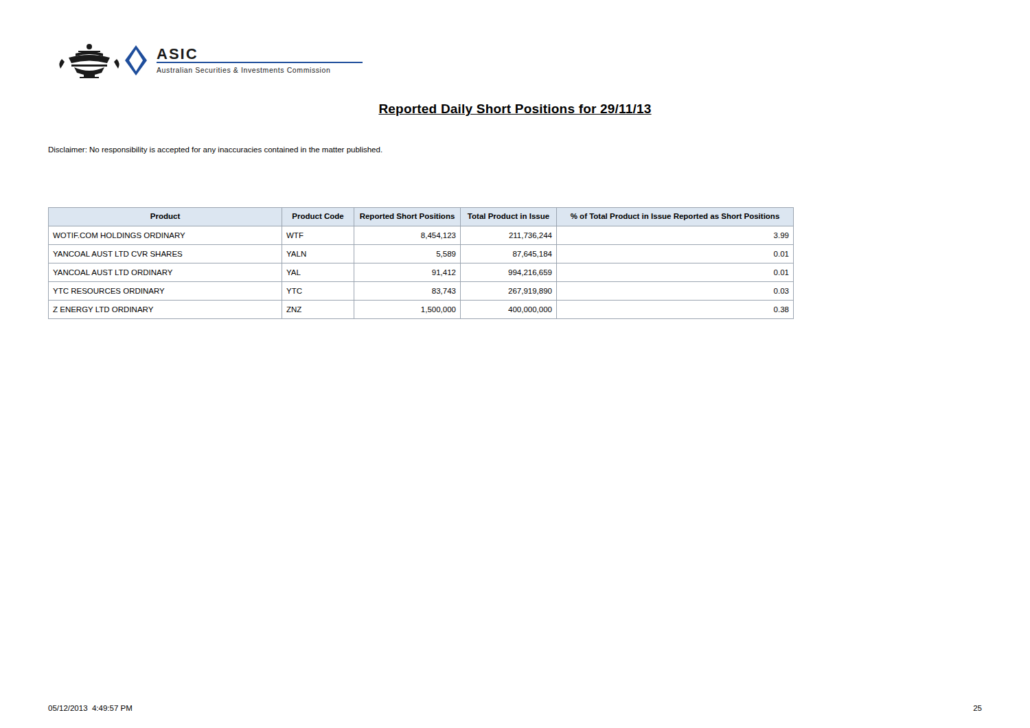ASIC Australian Securities & Investments Commission
Reported Daily Short Positions for 29/11/13
Disclaimer: No responsibility is accepted for any inaccuracies contained in the matter published.
| Product | Product Code | Reported Short Positions | Total Product in Issue | % of Total Product in Issue Reported as Short Positions |
| --- | --- | --- | --- | --- |
| WOTIF.COM HOLDINGS ORDINARY | WTF | 8,454,123 | 211,736,244 | 3.99 |
| YANCOAL AUST LTD CVR SHARES | YALN | 5,589 | 87,645,184 | 0.01 |
| YANCOAL AUST LTD ORDINARY | YAL | 91,412 | 994,216,659 | 0.01 |
| YTC RESOURCES ORDINARY | YTC | 83,743 | 267,919,890 | 0.03 |
| Z ENERGY LTD ORDINARY | ZNZ | 1,500,000 | 400,000,000 | 0.38 |
05/12/2013 4:49:57 PM 25